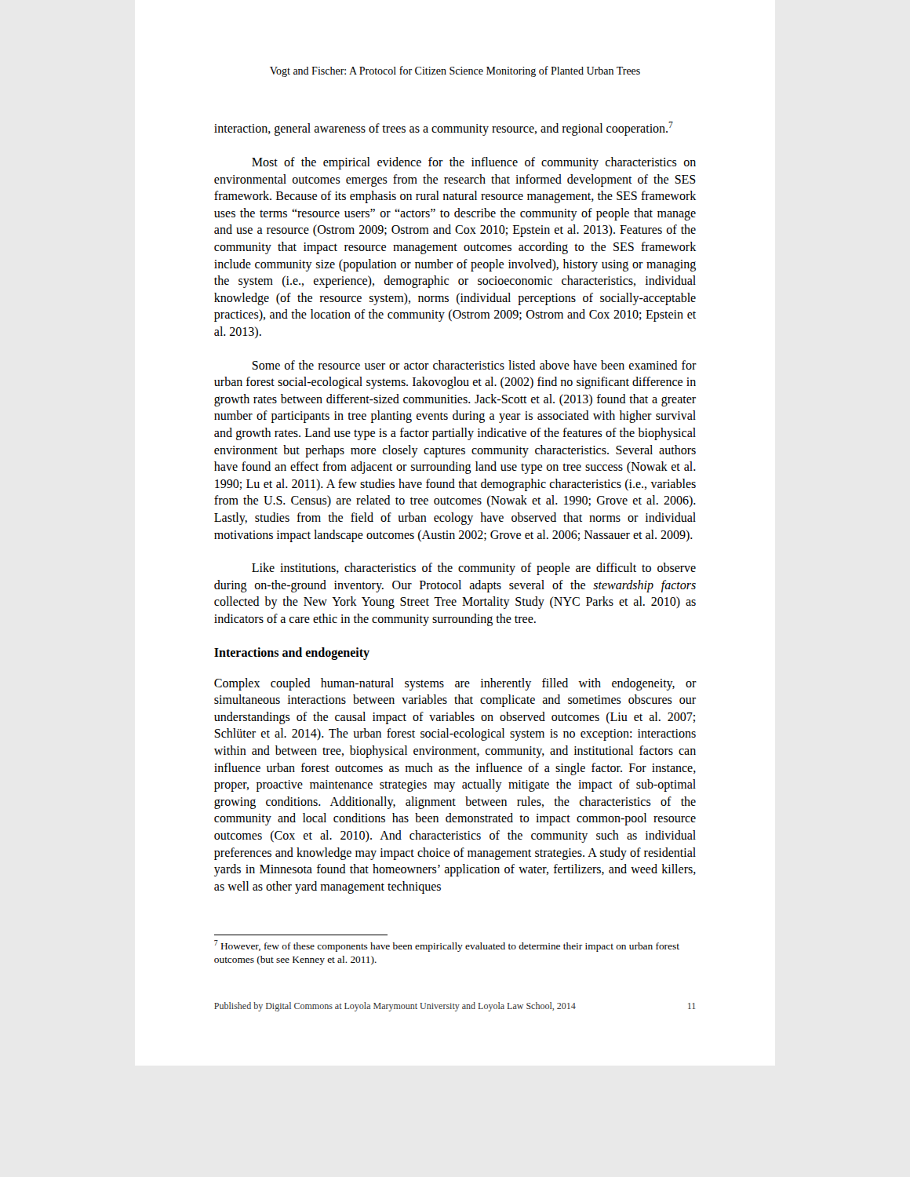Vogt and Fischer: A Protocol for Citizen Science Monitoring of Planted Urban Trees
interaction, general awareness of trees as a community resource, and regional cooperation.7
Most of the empirical evidence for the influence of community characteristics on environmental outcomes emerges from the research that informed development of the SES framework. Because of its emphasis on rural natural resource management, the SES framework uses the terms “resource users” or “actors” to describe the community of people that manage and use a resource (Ostrom 2009; Ostrom and Cox 2010; Epstein et al. 2013). Features of the community that impact resource management outcomes according to the SES framework include community size (population or number of people involved), history using or managing the system (i.e., experience), demographic or socioeconomic characteristics, individual knowledge (of the resource system), norms (individual perceptions of socially-acceptable practices), and the location of the community (Ostrom 2009; Ostrom and Cox 2010; Epstein et al. 2013).
Some of the resource user or actor characteristics listed above have been examined for urban forest social-ecological systems. Iakovoglou et al. (2002) find no significant difference in growth rates between different-sized communities. Jack-Scott et al. (2013) found that a greater number of participants in tree planting events during a year is associated with higher survival and growth rates. Land use type is a factor partially indicative of the features of the biophysical environment but perhaps more closely captures community characteristics. Several authors have found an effect from adjacent or surrounding land use type on tree success (Nowak et al. 1990; Lu et al. 2011). A few studies have found that demographic characteristics (i.e., variables from the U.S. Census) are related to tree outcomes (Nowak et al. 1990; Grove et al. 2006). Lastly, studies from the field of urban ecology have observed that norms or individual motivations impact landscape outcomes (Austin 2002; Grove et al. 2006; Nassauer et al. 2009).
Like institutions, characteristics of the community of people are difficult to observe during on-the-ground inventory. Our Protocol adapts several of the stewardship factors collected by the New York Young Street Tree Mortality Study (NYC Parks et al. 2010) as indicators of a care ethic in the community surrounding the tree.
Interactions and endogeneity
Complex coupled human-natural systems are inherently filled with endogeneity, or simultaneous interactions between variables that complicate and sometimes obscures our understandings of the causal impact of variables on observed outcomes (Liu et al. 2007; Schlüter et al. 2014). The urban forest social-ecological system is no exception: interactions within and between tree, biophysical environment, community, and institutional factors can influence urban forest outcomes as much as the influence of a single factor. For instance, proper, proactive maintenance strategies may actually mitigate the impact of sub-optimal growing conditions. Additionally, alignment between rules, the characteristics of the community and local conditions has been demonstrated to impact common-pool resource outcomes (Cox et al. 2010). And characteristics of the community such as individual preferences and knowledge may impact choice of management strategies. A study of residential yards in Minnesota found that homeowners’ application of water, fertilizers, and weed killers, as well as other yard management techniques
7 However, few of these components have been empirically evaluated to determine their impact on urban forest outcomes (but see Kenney et al. 2011).
Published by Digital Commons at Loyola Marymount University and Loyola Law School, 2014
11